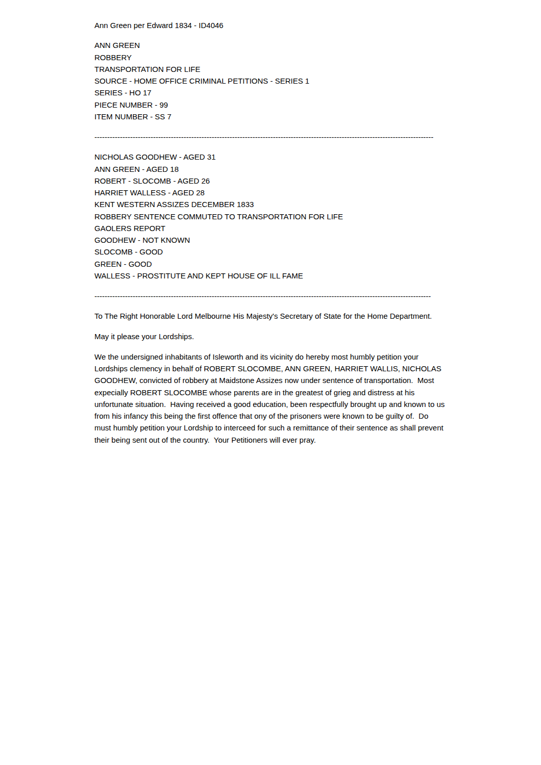Ann Green per Edward 1834 - ID4046
ANN GREEN
ROBBERY
TRANSPORTATION FOR LIFE
SOURCE - HOME OFFICE CRIMINAL PETITIONS - SERIES 1
SERIES - HO 17
PIECE NUMBER - 99
ITEM NUMBER - SS 7
-------------------------------------------------------------------------------------------------------------------------------------
NICHOLAS GOODHEW - AGED 31
ANN GREEN - AGED 18
ROBERT - SLOCOMB - AGED 26
HARRIET WALLESS - AGED 28
KENT WESTERN ASSIZES DECEMBER 1833
ROBBERY SENTENCE COMMUTED TO TRANSPORTATION FOR LIFE
GAOLERS REPORT
GOODHEW - NOT KNOWN
SLOCOMB - GOOD
GREEN - GOOD
WALLESS - PROSTITUTE AND KEPT HOUSE OF ILL FAME
------------------------------------------------------------------------------------------------------------------------------------
To The Right Honorable Lord Melbourne His Majesty's Secretary of State for the Home Department.
May it please your Lordships.
We the undersigned inhabitants of Isleworth and its vicinity do hereby most humbly petition your Lordships clemency in behalf of ROBERT SLOCOMBE, ANN GREEN, HARRIET WALLIS, NICHOLAS GOODHEW, convicted of robbery at Maidstone Assizes now under sentence of transportation. Most expecially ROBERT SLOCOMBE whose parents are in the greatest of grieg and distress at his unfortunate situation. Having received a good education, been respectfully brought up and known to us from his infancy this being the first offence that ony of the prisoners were known to be guilty of. Do must humbly petition your Lordship to interceed for such a remittance of their sentence as shall prevent their being sent out of the country. Your Petitioners will ever pray.